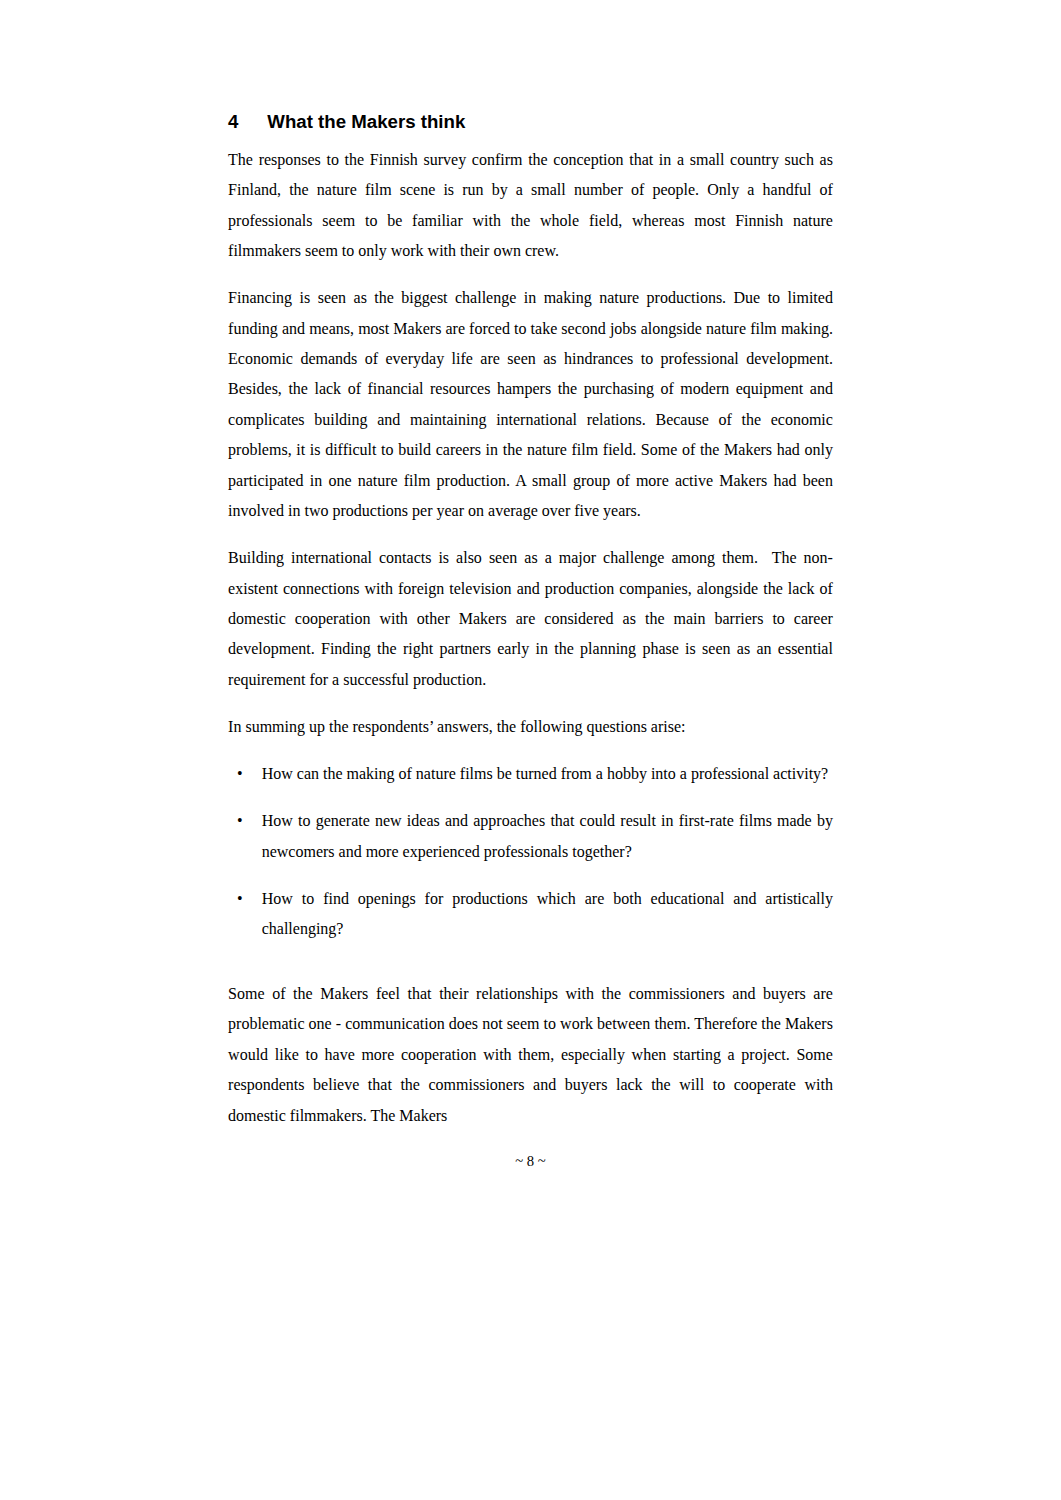4 What the Makers think
The responses to the Finnish survey confirm the conception that in a small country such as Finland, the nature film scene is run by a small number of people. Only a handful of professionals seem to be familiar with the whole field, whereas most Finnish nature filmmakers seem to only work with their own crew.
Financing is seen as the biggest challenge in making nature productions. Due to limited funding and means, most Makers are forced to take second jobs alongside nature film making. Economic demands of everyday life are seen as hindrances to professional development. Besides, the lack of financial resources hampers the purchasing of modern equipment and complicates building and maintaining international relations. Because of the economic problems, it is difficult to build careers in the nature film field. Some of the Makers had only participated in one nature film production. A small group of more active Makers had been involved in two productions per year on average over five years.
Building international contacts is also seen as a major challenge among them. The non-existent connections with foreign television and production companies, alongside the lack of domestic cooperation with other Makers are considered as the main barriers to career development. Finding the right partners early in the planning phase is seen as an essential requirement for a successful production.
In summing up the respondents’ answers, the following questions arise:
How can the making of nature films be turned from a hobby into a professional activity?
How to generate new ideas and approaches that could result in first-rate films made by newcomers and more experienced professionals together?
How to find openings for productions which are both educational and artistically challenging?
Some of the Makers feel that their relationships with the commissioners and buyers are problematic one - communication does not seem to work between them. Therefore the Makers would like to have more cooperation with them, especially when starting a project. Some respondents believe that the commissioners and buyers lack the will to cooperate with domestic filmmakers. The Makers
~ 8 ~